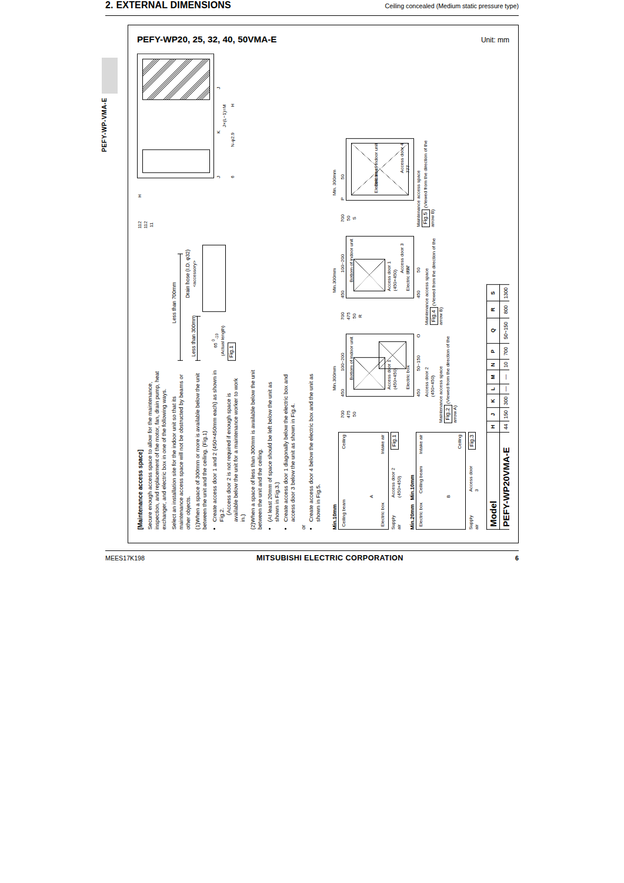2. EXTERNAL DIMENSIONS
Ceiling concealed (Medium static pressure type)
PEFY-WP-VMA-E
PEFY-WP20, 25, 32, 40, 50VMA-E
Unit: mm
[Maintenance access space]
Secure enough access space to allow for the maintenance, inspection, and replacement of the motor, fan, drain pump, heat exchanger, and electric box in one of the following ways.
Select an installation site for the indoor unit so that its maintenance access space will not be obstructed by beams or other objects.
(1)When a space of 300mm or more is available below the unit between the unit and the ceiling. (Fig.1)
Create access door 1 and 2 (450×450mm each) as shown in Fig.2.
(Access door 2 is not required if enough space is available below the unit for a maintenance worker to work in.)
(2)When a space of less than 300mm is available below the unit between the unit and the ceiling.
(At least 20mm of space should be left below the unit as shown in Fig.3.)
Create access door 1 diagonally below the electric box and access door 3 below the unit as shown in Fig.4.
or
Create access door 4 below the electric box and the unit as shown in Fig.5.
Less than 700mm
Less than 300mm
Drain hose (I.D. φ32)
<accessory>
65 0-10
(Actual length)
Fig.1
112
112
11
H
J
K
J
J×(L−1)=M
6
N-φ2.9
H
Min.10mm
Ceiling beam
Ceiling
Electric box
Intake air
A
Supply air
Access door 2 (450×450)
Fig.1
Min.20mm Min.10mm
Electric box
Ceiling beam
Intake air
Ceiling
B
Supply air
Access door 3
Fig.3
Min.300mm
700
475
50
450
100~200
Access door 1
(450×450)
Electric box
Bottom of indoor unit
450
50~150
O
Access door 2
(450×450)
Maintenance access space
Fig.2 (Viewed from the direction of the arrow A)
Min.300mm
700
475
50
R
450
100~200
Access door 1
(450×450)
Electric box
Bottom of indoor unit
Access door 3
777
450
50
Maintenance access space
Fig.4 (Viewed from the direction of the arrow B)
Min. 300mm
700
50
S
P
50
Electric box
Bottom of indoor unit
Access door 4
777
Maintenance access space
Fig.5 (Viewed from the direction of the arrow B)
| Model | H | J | K | L | M | N | P | Q | R | S |
| --- | --- | --- | --- | --- | --- | --- | --- | --- | --- | --- |
| PEFY-WP20VMA-E | 44 | 150 | 300 | — | — | 10 | 700 | 50~150 | 800 | 1300 |
| PEFY-WP25,32VMA-E | 54 | 260 | — | 4 | 780 | 10 | 900 | 150~250 | 1000 | 1500 |
| PEFY-WP40,50VMA-E | 49 | 330 | — | 4 | 990 | 10 | 1100 | 250~350 | 1200 | 1700 |
MEES17K198
MITSUBISHI ELECTRIC CORPORATION
6